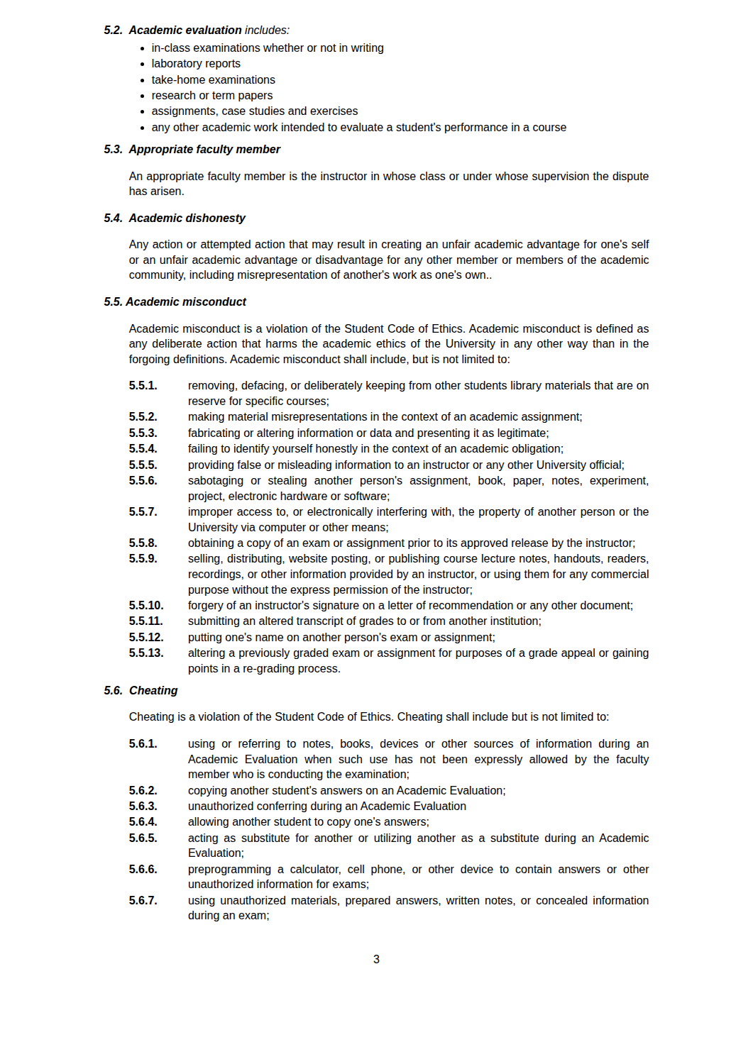5.2. Academic evaluation includes:
in-class examinations whether or not in writing
laboratory reports
take-home examinations
research or term papers
assignments, case studies and exercises
any other academic work intended to evaluate a student's performance in a course
5.3. Appropriate faculty member
An appropriate faculty member is the instructor in whose class or under whose supervision the dispute has arisen.
5.4. Academic dishonesty
Any action or attempted action that may result in creating an unfair academic advantage for one's self or an unfair academic advantage or disadvantage for any other member or members of the academic community, including misrepresentation of another's work as one's own..
5.5. Academic misconduct
Academic misconduct is a violation of the Student Code of Ethics. Academic misconduct is defined as any deliberate action that harms the academic ethics of the University in any other way than in the forgoing definitions. Academic misconduct shall include, but is not limited to:
5.5.1.
removing, defacing, or deliberately keeping from other students library materials that are on reserve for specific courses;
5.5.2.
making material misrepresentations in the context of an academic assignment;
5.5.3.
fabricating or altering information or data and presenting it as legitimate;
5.5.4.
failing to identify yourself honestly in the context of an academic obligation;
5.5.5.
providing false or misleading information to an instructor or any other University official;
5.5.6.
sabotaging or stealing another person's assignment, book, paper, notes, experiment, project, electronic hardware or software;
5.5.7.
improper access to, or electronically interfering with, the property of another person or the University via computer or other means;
5.5.8.
obtaining a copy of an exam or assignment prior to its approved release by the instructor;
5.5.9.
selling, distributing, website posting, or publishing course lecture notes, handouts, readers, recordings, or other information provided by an instructor, or using them for any commercial purpose without the express permission of the instructor;
5.5.10.
forgery of an instructor's signature on a letter of recommendation or any other document;
5.5.11.
submitting an altered transcript of grades to or from another institution;
5.5.12.
putting one's name on another person's exam or assignment;
5.5.13.
altering a previously graded exam or assignment for purposes of a grade appeal or gaining points in a re-grading process.
5.6. Cheating
Cheating is a violation of the Student Code of Ethics. Cheating shall include but is not limited to:
5.6.1.
using or referring to notes, books, devices or other sources of information during an Academic Evaluation when such use has not been expressly allowed by the faculty member who is conducting the examination;
5.6.2.
copying another student's answers on an Academic Evaluation;
5.6.3.
unauthorized conferring during an Academic Evaluation
5.6.4.
allowing another student to copy one's answers;
5.6.5.
acting as substitute for another or utilizing another as a substitute during an Academic Evaluation;
5.6.6.
preprogramming a calculator, cell phone, or other device to contain answers or other unauthorized information for exams;
5.6.7.
using unauthorized materials, prepared answers, written notes, or concealed information during an exam;
3